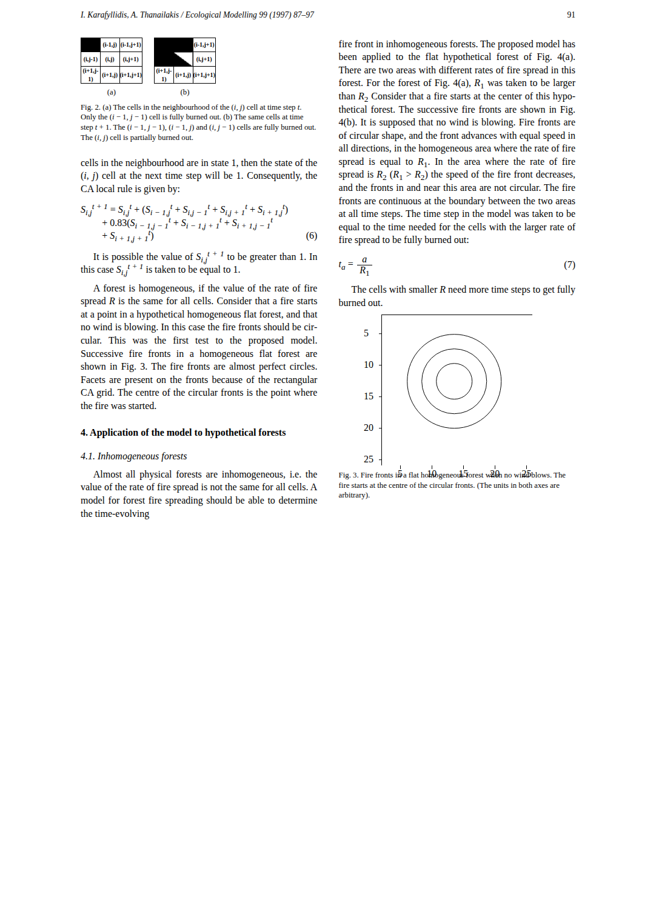I. Karafyllidis, A. Thanailakis / Ecological Modelling 99 (1997) 87–97 91
| | (i-1,j) | (i-1,j+1) |
| (i,j-1) | (i,j) | (i,j+1) |
| (i+1,j-1) | (i+1,j) | (i+1,j+1) |
(a)
| | | (i-1,j+1) |
| | | (i,j+1) |
| (i+1,j-1) | (i+1,j) | (i+1,j+1) |
(b)
Fig. 2. (a) The cells in the neighbourhood of the (i, j) cell at time step t. Only the (i − 1, j − 1) cell is fully burned out. (b) The same cells at time step t + 1. The (i − 1, j − 1), (i − 1, j) and (i, j − 1) cells are fully burned out. The (i, j) cell is partially burned out.
cells in the neighbourhood are in state 1, then the state of the (i, j) cell at the next time step will be 1. Consequently, the CA local rule is given by:
Si,jt + 1 = Si,jt + (Si − 1,jt + Si,j − 1t + Si,j + 1t + Si + 1,jt)
+ 0.83(Si − 1,j − 1t + Si − 1,j + 1t + Si + 1,j − 1t
+ Si + 1,j + 1t)
(6)
It is possible the value of Si,jt + 1 to be greater than 1. In this case Si,jt + 1 is taken to be equal to 1.
A forest is homogeneous, if the value of the rate of fire spread R is the same for all cells. Consider that a fire starts at a point in a hypothetical homogeneous flat forest, and that no wind is blowing. In this case the fire fronts should be circular. This was the first test to the proposed model. Successive fire fronts in a homogeneous flat forest are shown in Fig. 3. The fire fronts are almost perfect circles. Facets are present on the fronts because of the rectangular CA grid. The centre of the circular fronts is the point where the fire was started.
4. Application of the model to hypothetical forests
4.1. Inhomogeneous forests
Almost all physical forests are inhomogeneous, i.e. the value of the rate of fire spread is not the same for all cells. A model for forest fire spreading should be able to determine the time-evolving
fire front in inhomogeneous forests. The proposed model has been applied to the flat hypothetical forest of Fig. 4(a). There are two areas with different rates of fire spread in this forest. For the forest of Fig. 4(a), R1 was taken to be larger than R2 Consider that a fire starts at the center of this hypothetical forest. The successive fire fronts are shown in Fig. 4(b). It is supposed that no wind is blowing. Fire fronts are of circular shape, and the front advances with equal speed in all directions, in the homogeneous area where the rate of fire spread is equal to R1. In the area where the rate of fire spread is R2 (R1 > R2) the speed of the fire front decreases, and the fronts in and near this area are not circular. The fire fronts are continuous at the boundary between the two areas at all time steps. The time step in the model was taken to be equal to the time needed for the cells with the larger rate of fire spread to be fully burned out:
ta = aR1
(7)
The cells with smaller R need more time steps to get fully burned out.
5 10 15 20 25 5 10 15 20 25
Fig. 3. Fire fronts in a flat homogeneous forest when no wind blows. The fire starts at the centre of the circular fronts. (The units in both axes are arbitrary).